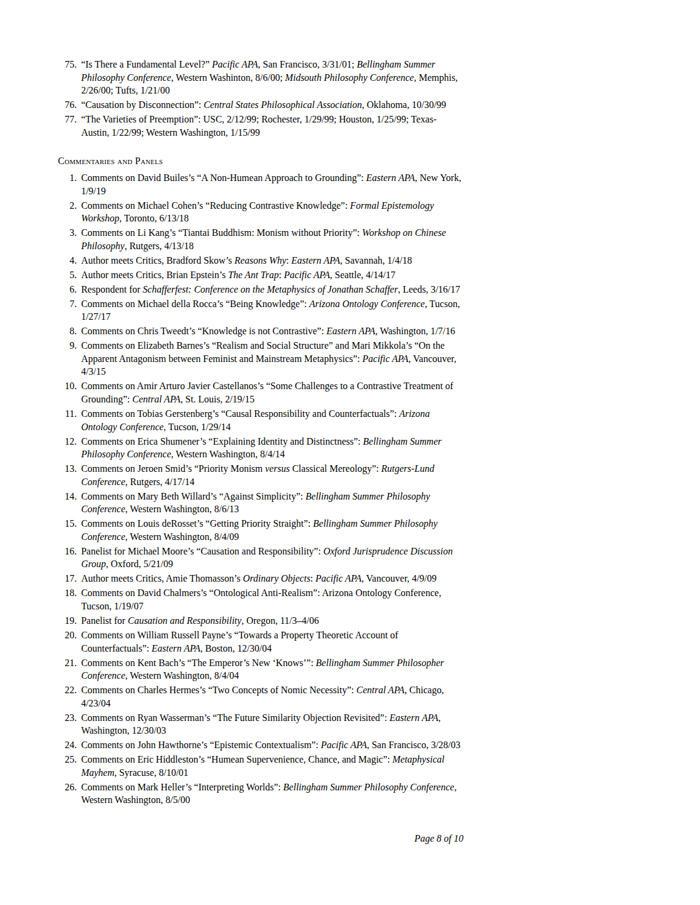“Is There a Fundamental Level?” Pacific APA, San Francisco, 3/31/01; Bellingham Summer Philosophy Conference, Western Washinton, 8/6/00; Midsouth Philosophy Conference, Memphis, 2/26/00; Tufts, 1/21/00
“Causation by Disconnection”: Central States Philosophical Association, Oklahoma, 10/30/99
“The Varieties of Preemption”: USC, 2/12/99; Rochester, 1/29/99; Houston, 1/25/99; Texas-Austin, 1/22/99; Western Washington, 1/15/99
Commentaries and Panels
Comments on David Builes’s “A Non-Humean Approach to Grounding”: Eastern APA, New York, 1/9/19
Comments on Michael Cohen’s “Reducing Contrastive Knowledge”: Formal Epistemology Workshop, Toronto, 6/13/18
Comments on Li Kang’s “Tiantai Buddhism: Monism without Priority”: Workshop on Chinese Philosophy, Rutgers, 4/13/18
Author meets Critics, Bradford Skow’s Reasons Why: Eastern APA, Savannah, 1/4/18
Author meets Critics, Brian Epstein’s The Ant Trap: Pacific APA, Seattle, 4/14/17
Respondent for Schafferfest: Conference on the Metaphysics of Jonathan Schaffer, Leeds, 3/16/17
Comments on Michael della Rocca’s “Being Knowledge”: Arizona Ontology Conference, Tucson, 1/27/17
Comments on Chris Tweedt’s “Knowledge is not Contrastive”: Eastern APA, Washington, 1/7/16
Comments on Elizabeth Barnes’s “Realism and Social Structure” and Mari Mikkola’s “On the Apparent Antagonism between Feminist and Mainstream Metaphysics”: Pacific APA, Vancouver, 4/3/15
Comments on Amir Arturo Javier Castellanos’s “Some Challenges to a Contrastive Treatment of Grounding”: Central APA, St. Louis, 2/19/15
Comments on Tobias Gerstenberg’s “Causal Responsibility and Counterfactuals”: Arizona Ontology Conference, Tucson, 1/29/14
Comments on Erica Shumener’s “Explaining Identity and Distinctness”: Bellingham Summer Philosophy Conference, Western Washington, 8/4/14
Comments on Jeroen Smid’s “Priority Monism versus Classical Mereology”: Rutgers-Lund Conference, Rutgers, 4/17/14
Comments on Mary Beth Willard’s “Against Simplicity”: Bellingham Summer Philosophy Conference, Western Washington, 8/6/13
Comments on Louis deRosset’s “Getting Priority Straight”: Bellingham Summer Philosophy Conference, Western Washington, 8/4/09
Panelist for Michael Moore’s “Causation and Responsibility”: Oxford Jurisprudence Discussion Group, Oxford, 5/21/09
Author meets Critics, Amie Thomasson’s Ordinary Objects: Pacific APA, Vancouver, 4/9/09
Comments on David Chalmers’s “Ontological Anti-Realism”: Arizona Ontology Conference, Tucson, 1/19/07
Panelist for Causation and Responsibility, Oregon, 11/3–4/06
Comments on William Russell Payne’s “Towards a Property Theoretic Account of Counterfactuals”: Eastern APA, Boston, 12/30/04
Comments on Kent Bach’s “The Emperor’s New ‘Knows’”: Bellingham Summer Philosopher Conference, Western Washington, 8/4/04
Comments on Charles Hermes’s “Two Concepts of Nomic Necessity”: Central APA, Chicago, 4/23/04
Comments on Ryan Wasserman’s “The Future Similarity Objection Revisited”: Eastern APA, Washington, 12/30/03
Comments on John Hawthorne’s “Epistemic Contextualism”: Pacific APA, San Francisco, 3/28/03
Comments on Eric Hiddleston’s “Humean Supervenience, Chance, and Magic”: Metaphysical Mayhem, Syracuse, 8/10/01
Comments on Mark Heller’s “Interpreting Worlds”: Bellingham Summer Philosophy Conference, Western Washington, 8/5/00
Page 8 of 10